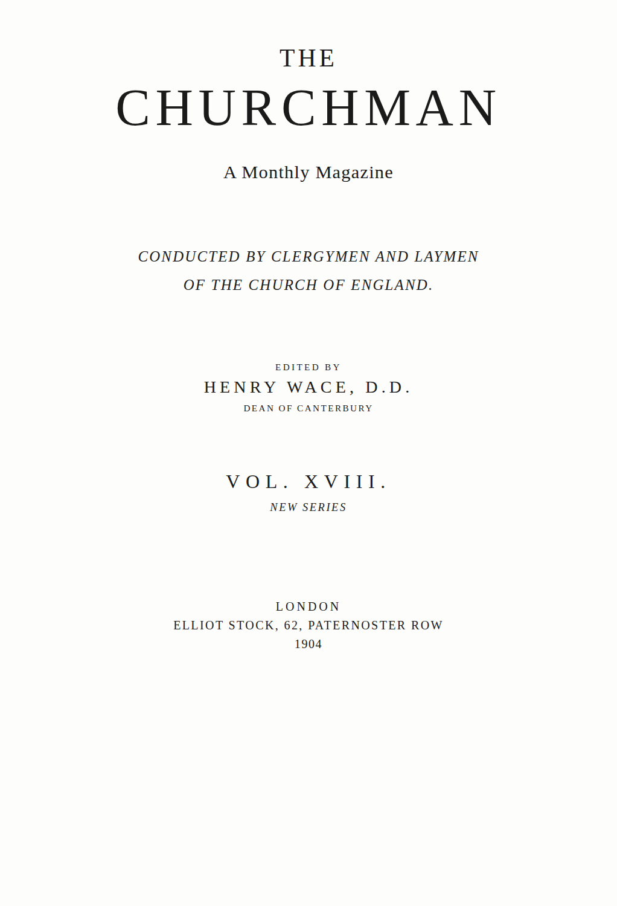THE
CHURCHMAN
A Monthly Magazine
CONDUCTED BY CLERGYMEN AND LAYMEN OF THE CHURCH OF ENGLAND.
EDITED BY
HENRY WACE, D.D.
DEAN OF CANTERBURY
VOL. XVIII.
NEW SERIES
LONDON
ELLIOT STOCK, 62, PATERNOSTER ROW
1904